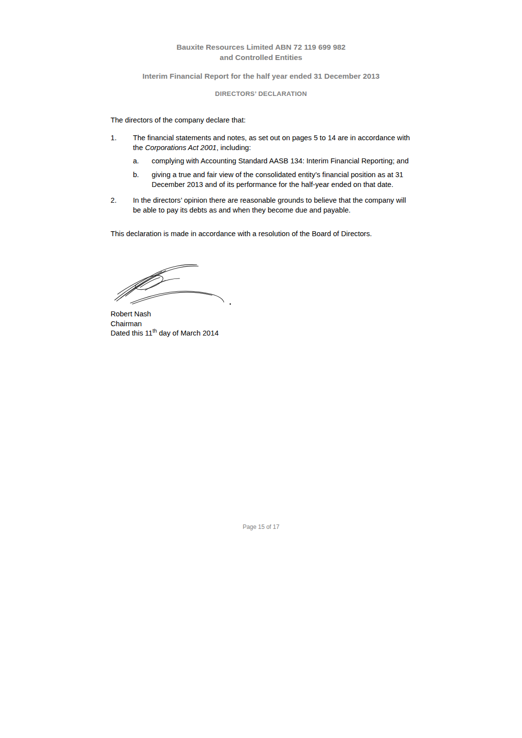Bauxite Resources Limited ABN 72 119 699 982
and Controlled Entities
Interim Financial Report for the half year ended 31 December 2013
DIRECTORS’ DECLARATION
The directors of the company declare that:
The financial statements and notes, as set out on pages 5 to 14 are in accordance with the Corporations Act 2001, including:
complying with Accounting Standard AASB 134: Interim Financial Reporting; and
giving a true and fair view of the consolidated entity’s financial position as at 31 December 2013 and of its performance for the half-year ended on that date.
In the directors’ opinion there are reasonable grounds to believe that the company will be able to pay its debts as and when they become due and payable.
This declaration is made in accordance with a resolution of the Board of Directors.
Robert Nash
Chairman
Dated this 11th day of March 2014
Page 15 of 17